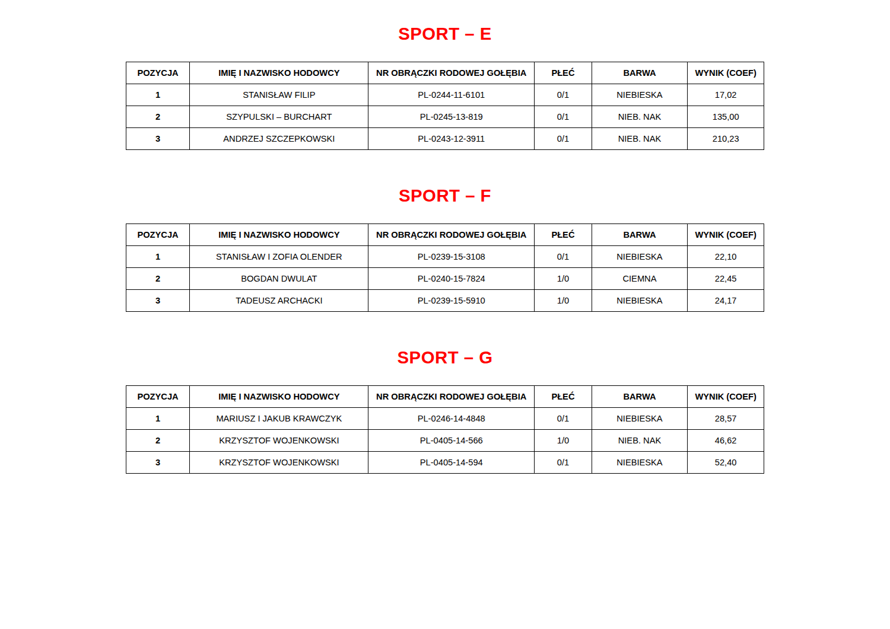SPORT – E
| POZYCJA | IMIĘ I NAZWISKO HODOWCY | NR OBRĄCZKI RODOWEJ GOŁĘBIA | PŁEĆ | BARWA | WYNIK (COEF) |
| --- | --- | --- | --- | --- | --- |
| 1 | STANISŁAW FILIP | PL-0244-11-6101 | 0/1 | NIEBIESKA | 17,02 |
| 2 | SZYPULSKI – BURCHART | PL-0245-13-819 | 0/1 | NIEB. NAK | 135,00 |
| 3 | ANDRZEJ SZCZEPKOWSKI | PL-0243-12-3911 | 0/1 | NIEB. NAK | 210,23 |
SPORT – F
| POZYCJA | IMIĘ I NAZWISKO HODOWCY | NR OBRĄCZKI RODOWEJ GOŁĘBIA | PŁEĆ | BARWA | WYNIK (COEF) |
| --- | --- | --- | --- | --- | --- |
| 1 | STANISŁAW I ZOFIA OLENDER | PL-0239-15-3108 | 0/1 | NIEBIESKA | 22,10 |
| 2 | BOGDAN DWULAT | PL-0240-15-7824 | 1/0 | CIEMNA | 22,45 |
| 3 | TADEUSZ ARCHACKI | PL-0239-15-5910 | 1/0 | NIEBIESKA | 24,17 |
SPORT – G
| POZYCJA | IMIĘ I NAZWISKO HODOWCY | NR OBRĄCZKI RODOWEJ GOŁĘBIA | PŁEĆ | BARWA | WYNIK (COEF) |
| --- | --- | --- | --- | --- | --- |
| 1 | MARIUSZ I JAKUB KRAWCZYK | PL-0246-14-4848 | 0/1 | NIEBIESKA | 28,57 |
| 2 | KRZYSZTOF WOJENKOWSKI | PL-0405-14-566 | 1/0 | NIEB. NAK | 46,62 |
| 3 | KRZYSZTOF WOJENKOWSKI | PL-0405-14-594 | 0/1 | NIEBIESKA | 52,40 |